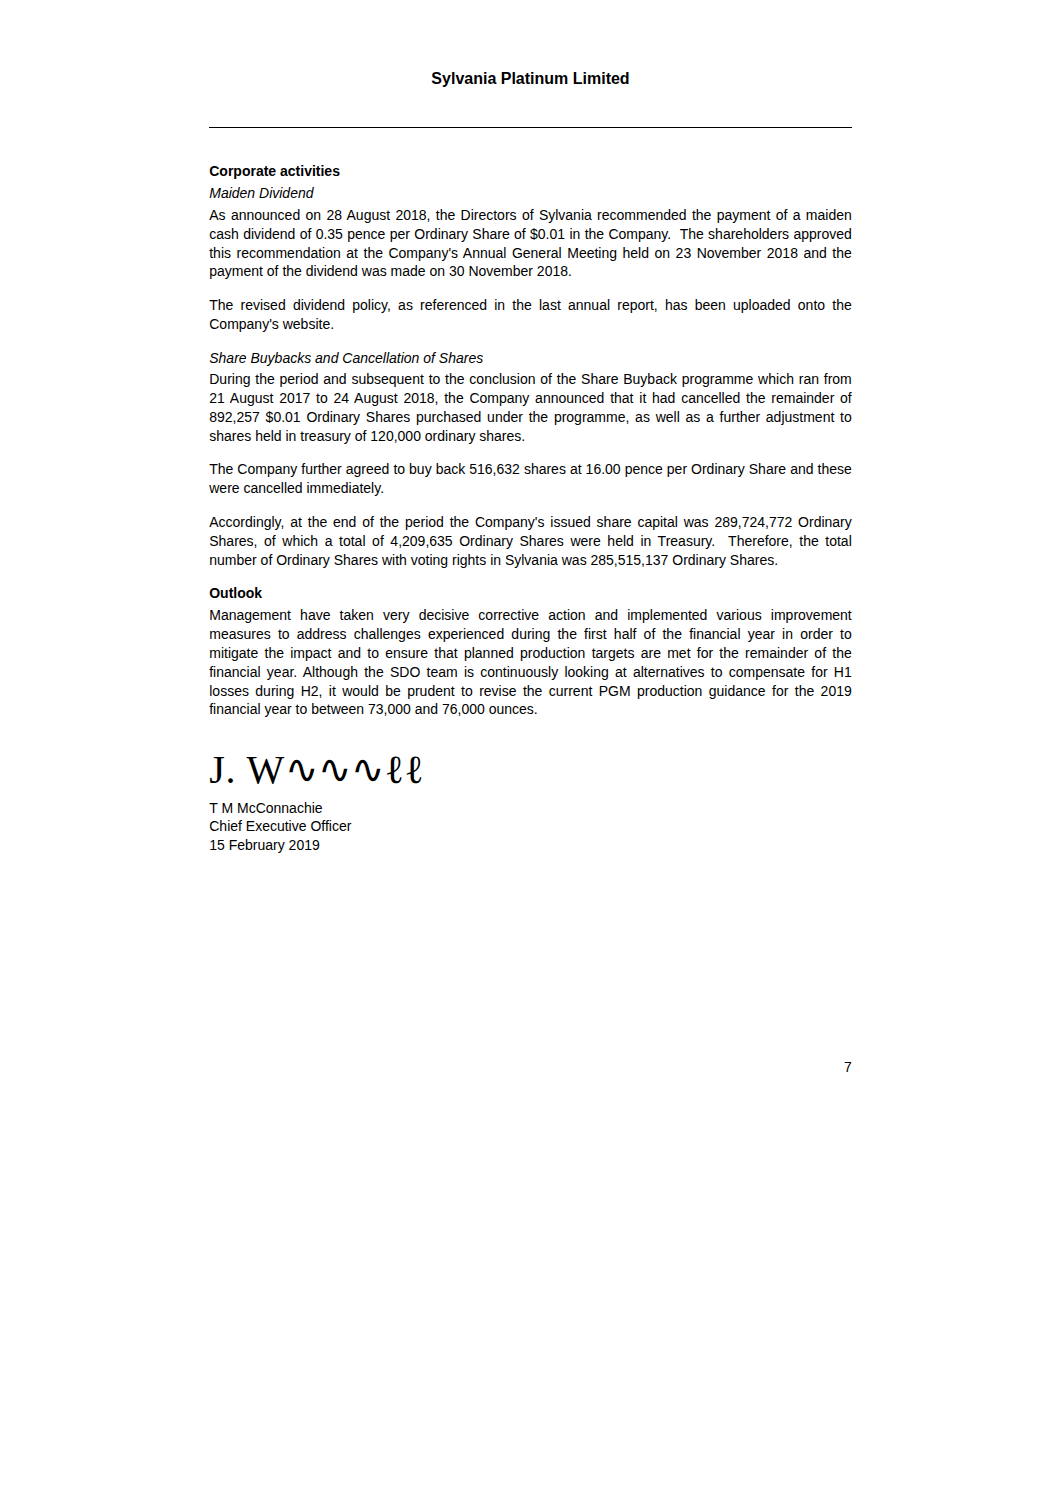Sylvania Platinum Limited
Corporate activities
Maiden Dividend
As announced on 28 August 2018, the Directors of Sylvania recommended the payment of a maiden cash dividend of 0.35 pence per Ordinary Share of $0.01 in the Company. The shareholders approved this recommendation at the Company's Annual General Meeting held on 23 November 2018 and the payment of the dividend was made on 30 November 2018.
The revised dividend policy, as referenced in the last annual report, has been uploaded onto the Company's website.
Share Buybacks and Cancellation of Shares
During the period and subsequent to the conclusion of the Share Buyback programme which ran from 21 August 2017 to 24 August 2018, the Company announced that it had cancelled the remainder of 892,257 $0.01 Ordinary Shares purchased under the programme, as well as a further adjustment to shares held in treasury of 120,000 ordinary shares.
The Company further agreed to buy back 516,632 shares at 16.00 pence per Ordinary Share and these were cancelled immediately.
Accordingly, at the end of the period the Company's issued share capital was 289,724,772 Ordinary Shares, of which a total of 4,209,635 Ordinary Shares were held in Treasury. Therefore, the total number of Ordinary Shares with voting rights in Sylvania was 285,515,137 Ordinary Shares.
Outlook
Management have taken very decisive corrective action and implemented various improvement measures to address challenges experienced during the first half of the financial year in order to mitigate the impact and to ensure that planned production targets are met for the remainder of the financial year. Although the SDO team is continuously looking at alternatives to compensate for H1 losses during H2, it would be prudent to revise the current PGM production guidance for the 2019 financial year to between 73,000 and 76,000 ounces.
J. W∿∿∿ℓℓ
T M McConnachie
Chief Executive Officer
15 February 2019
7